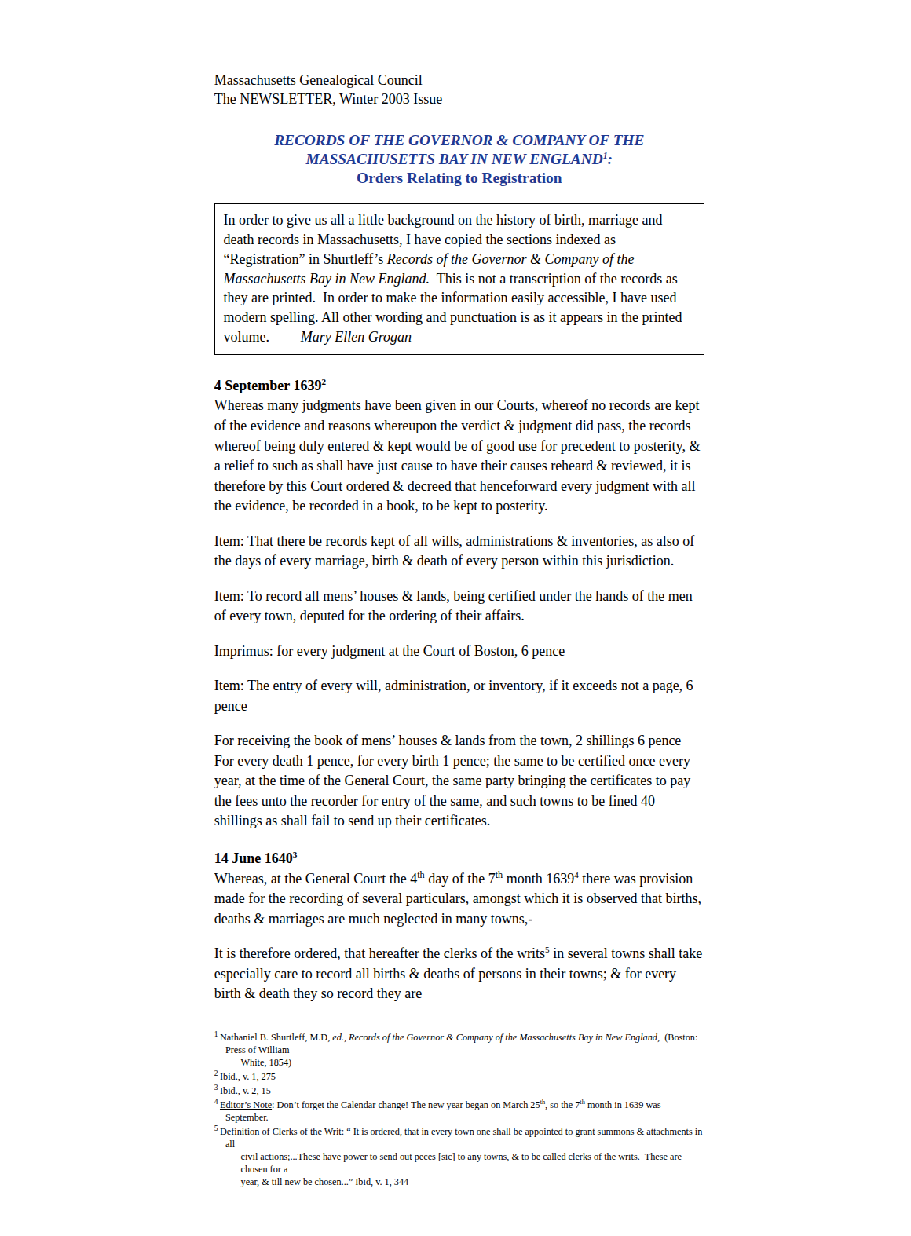Massachusetts Genealogical Council
The NEWSLETTER, Winter 2003 Issue
RECORDS OF THE GOVERNOR & COMPANY OF THE
MASSACHUSETTS BAY IN NEW ENGLAND1: Orders Relating to Registration
In order to give us all a little background on the history of birth, marriage and death records in Massachusetts, I have copied the sections indexed as “Registration” in Shurtleff’s Records of the Governor & Company of the Massachusetts Bay in New England. This is not a transcription of the records as they are printed. In order to make the information easily accessible, I have used modern spelling. All other wording and punctuation is as it appears in the printed volume. Mary Ellen Grogan
4 September 16392
Whereas many judgments have been given in our Courts, whereof no records are kept of the evidence and reasons whereupon the verdict & judgment did pass, the records whereof being duly entered & kept would be of good use for precedent to posterity, & a relief to such as shall have just cause to have their causes reheard & reviewed, it is therefore by this Court ordered & decreed that henceforward every judgment with all the evidence, be recorded in a book, to be kept to posterity.
Item: That there be records kept of all wills, administrations & inventories, as also of the days of every marriage, birth & death of every person within this jurisdiction.
Item: To record all mens’ houses & lands, being certified under the hands of the men of every town, deputed for the ordering of their affairs.
Imprimus: for every judgment at the Court of Boston, 6 pence
Item: The entry of every will, administration, or inventory, if it exceeds not a page, 6 pence
For receiving the book of mens’ houses & lands from the town, 2 shillings 6 pence
For every death 1 pence, for every birth 1 pence; the same to be certified once every year, at the time of the General Court, the same party bringing the certificates to pay the fees unto the recorder for entry of the same, and such towns to be fined 40 shillings as shall fail to send up their certificates.
14 June 16403
Whereas, at the General Court the 4th day of the 7th month 16394 there was provision made for the recording of several particulars, amongst which it is observed that births, deaths & marriages are much neglected in many towns,-
It is therefore ordered, that hereafter the clerks of the writs5 in several towns shall take especially care to record all births & deaths of persons in their towns; & for every birth & death they so record they are
1 Nathaniel B. Shurtleff, M.D, ed., Records of the Governor & Company of the Massachusetts Bay in New England, (Boston: Press of William White, 1854)
2 Ibid., v. 1, 275
3 Ibid., v. 2, 15
4 Editor’s Note: Don’t forget the Calendar change! The new year began on March 25th, so the 7th month in 1639 was September.
5 Definition of Clerks of the Writ: “ It is ordered, that in every town one shall be appointed to grant summons & attachments in all civil actions;...These have power to send out peces [sic] to any towns, & to be called clerks of the writs. These are chosen for a year, & till new be chosen...” Ibid, v. 1, 344